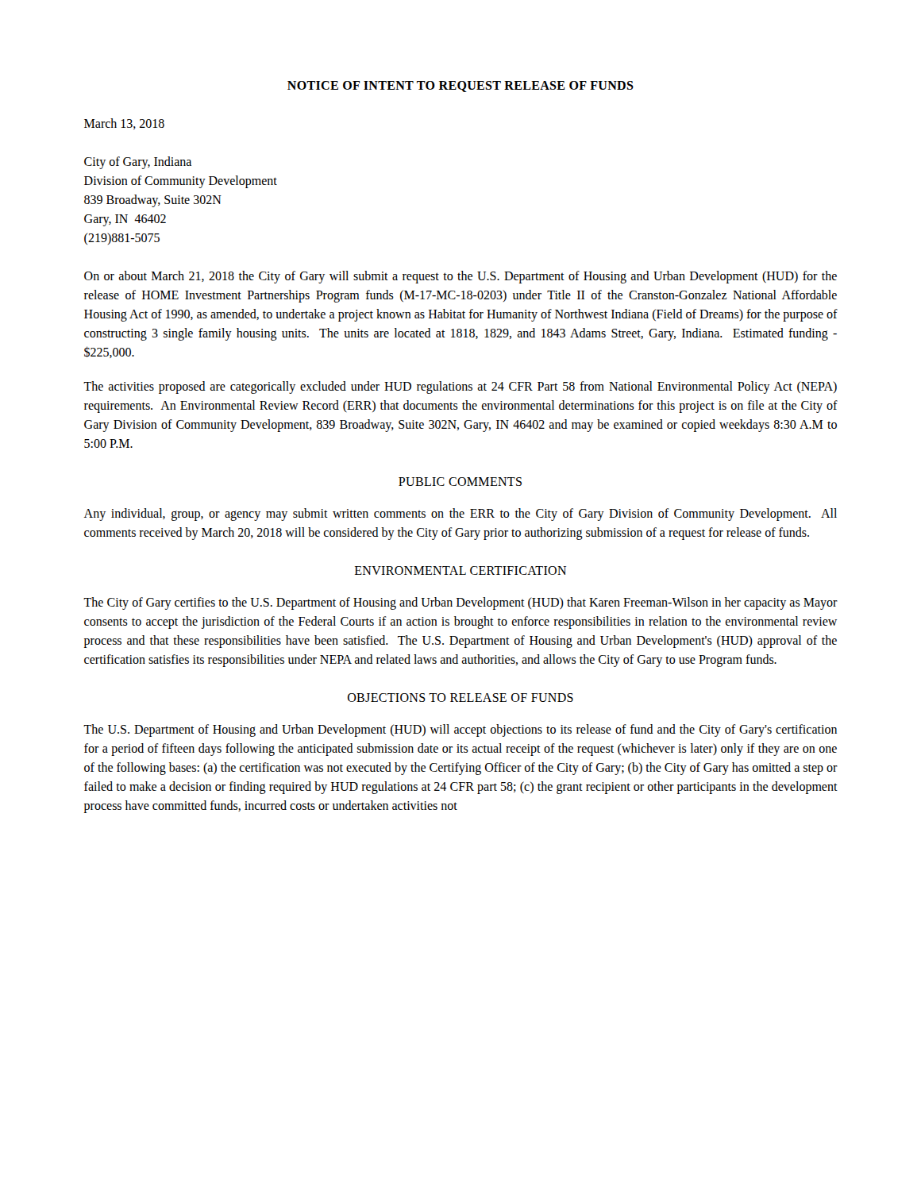NOTICE OF INTENT TO REQUEST RELEASE OF FUNDS
March 13, 2018
City of Gary, Indiana
Division of Community Development
839 Broadway, Suite 302N
Gary, IN 46402
(219)881-5075
On or about March 21, 2018 the City of Gary will submit a request to the U.S. Department of Housing and Urban Development (HUD) for the release of HOME Investment Partnerships Program funds (M-17-MC-18-0203) under Title II of the Cranston-Gonzalez National Affordable Housing Act of 1990, as amended, to undertake a project known as Habitat for Humanity of Northwest Indiana (Field of Dreams) for the purpose of constructing 3 single family housing units. The units are located at 1818, 1829, and 1843 Adams Street, Gary, Indiana. Estimated funding - $225,000.
The activities proposed are categorically excluded under HUD regulations at 24 CFR Part 58 from National Environmental Policy Act (NEPA) requirements. An Environmental Review Record (ERR) that documents the environmental determinations for this project is on file at the City of Gary Division of Community Development, 839 Broadway, Suite 302N, Gary, IN 46402 and may be examined or copied weekdays 8:30 A.M to 5:00 P.M.
PUBLIC COMMENTS
Any individual, group, or agency may submit written comments on the ERR to the City of Gary Division of Community Development. All comments received by March 20, 2018 will be considered by the City of Gary prior to authorizing submission of a request for release of funds.
ENVIRONMENTAL CERTIFICATION
The City of Gary certifies to the U.S. Department of Housing and Urban Development (HUD) that Karen Freeman-Wilson in her capacity as Mayor consents to accept the jurisdiction of the Federal Courts if an action is brought to enforce responsibilities in relation to the environmental review process and that these responsibilities have been satisfied. The U.S. Department of Housing and Urban Development's (HUD) approval of the certification satisfies its responsibilities under NEPA and related laws and authorities, and allows the City of Gary to use Program funds.
OBJECTIONS TO RELEASE OF FUNDS
The U.S. Department of Housing and Urban Development (HUD) will accept objections to its release of fund and the City of Gary's certification for a period of fifteen days following the anticipated submission date or its actual receipt of the request (whichever is later) only if they are on one of the following bases: (a) the certification was not executed by the Certifying Officer of the City of Gary; (b) the City of Gary has omitted a step or failed to make a decision or finding required by HUD regulations at 24 CFR part 58; (c) the grant recipient or other participants in the development process have committed funds, incurred costs or undertaken activities not